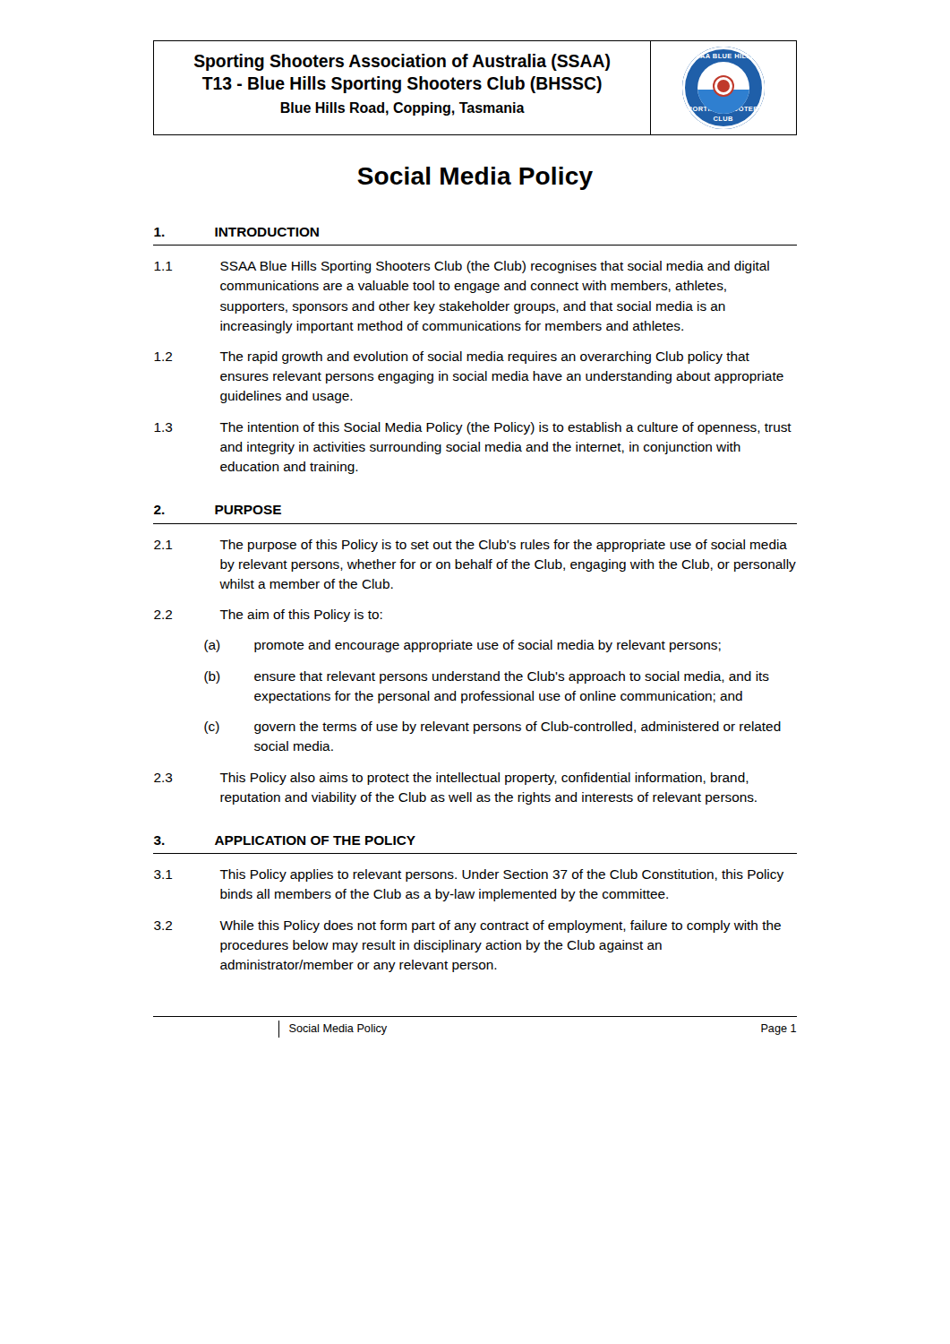Sporting Shooters Association of Australia (SSAA)
T13 - Blue Hills Sporting Shooters Club (BHSSC)
Blue Hills Road, Copping, Tasmania
SSAA BLUE HILLS SPORTING SHOOTERS CLUB
Social Media Policy
1. INTRODUCTION
1.1
SSAA Blue Hills Sporting Shooters Club (the Club) recognises that social media and digital communications are a valuable tool to engage and connect with members, athletes, supporters, sponsors and other key stakeholder groups, and that social media is an increasingly important method of communications for members and athletes.
1.2
The rapid growth and evolution of social media requires an overarching Club policy that ensures relevant persons engaging in social media have an understanding about appropriate guidelines and usage.
1.3
The intention of this Social Media Policy (the Policy) is to establish a culture of openness, trust and integrity in activities surrounding social media and the internet, in conjunction with education and training.
2. PURPOSE
2.1
The purpose of this Policy is to set out the Club's rules for the appropriate use of social media by relevant persons, whether for or on behalf of the Club, engaging with the Club, or personally whilst a member of the Club.
2.2
The aim of this Policy is to:
(a)
promote and encourage appropriate use of social media by relevant persons;
(b)
ensure that relevant persons understand the Club's approach to social media, and its expectations for the personal and professional use of online communication; and
(c)
govern the terms of use by relevant persons of Club-controlled, administered or related social media.
2.3
This Policy also aims to protect the intellectual property, confidential information, brand, reputation and viability of the Club as well as the rights and interests of relevant persons.
3. APPLICATION OF THE POLICY
3.1
This Policy applies to relevant persons. Under Section 37 of the Club Constitution, this Policy binds all members of the Club as a by-law implemented by the committee.
3.2
While this Policy does not form part of any contract of employment, failure to comply with the procedures below may result in disciplinary action by the Club against an administrator/member or any relevant person.
Social Media Policy
Page 1